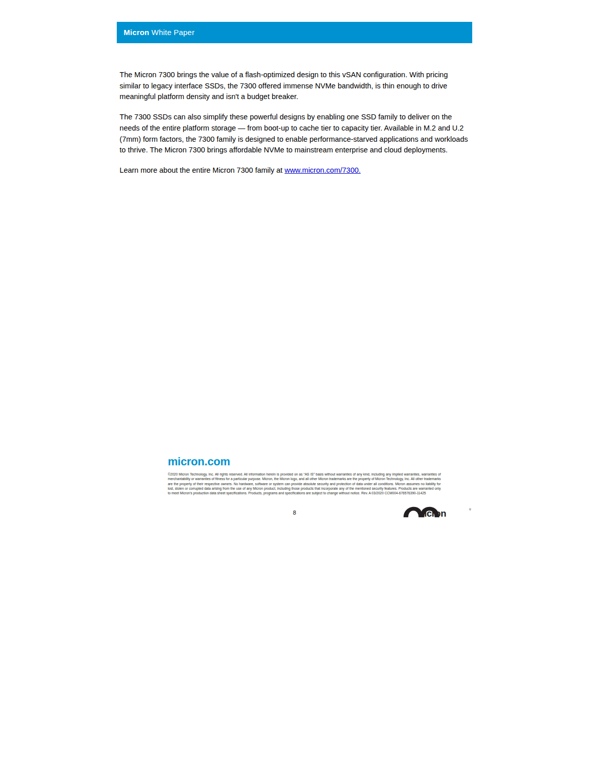Micron White Paper
The Micron 7300 brings the value of a flash-optimized design to this vSAN configuration. With pricing similar to legacy interface SSDs, the 7300 offered immense NVMe bandwidth, is thin enough to drive meaningful platform density and isn't a budget breaker.
The 7300 SSDs can also simplify these powerful designs by enabling one SSD family to deliver on the needs of the entire platform storage — from boot-up to cache tier to capacity tier. Available in M.2 and U.2 (7mm) form factors, the 7300 family is designed to enable performance-starved applications and workloads to thrive. The Micron 7300 brings affordable NVMe to mainstream enterprise and cloud deployments.
Learn more about the entire Micron 7300 family at www.micron.com/7300.
micron.com
©2020 Micron Technology, Inc. All rights reserved. All information herein is provided on as “AS IS” basis without warranties of any kind, including any implied warranties, warranties of merchantability or warranties of fitness for a particular purpose. Micron, the Micron logo, and all other Micron trademarks are the property of Micron Technology, Inc. All other trademarks are the property of their respective owners. No hardware, software or system can provide absolute security and protection of data under all conditions. Micron assumes no liability for lost, stolen or corrupted data arising from the use of any Micron product, including those products that incorporate any of the mentioned security features. Products are warranted only to meet Micron’s production data sheet specifications. Products, programs and specifications are subject to change without notice. Rev. A 03/2020 CCM004-676576390-11425
8
icron ®